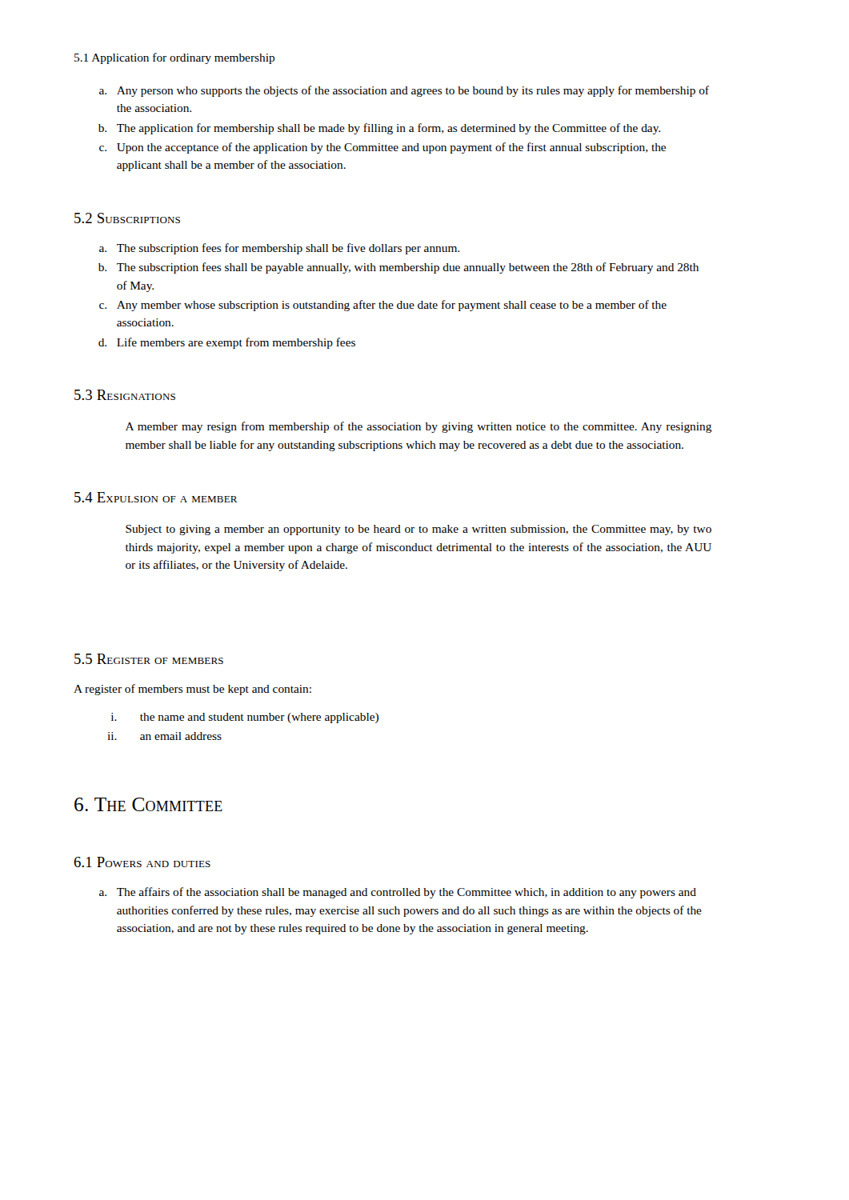5.1 Application for ordinary membership
Any person who supports the objects of the association and agrees to be bound by its rules may apply for membership of the association.
The application for membership shall be made by filling in a form, as determined by the Committee of the day.
Upon the acceptance of the application by the Committee and upon payment of the first annual subscription, the applicant shall be a member of the association.
5.2 Subscriptions
The subscription fees for membership shall be five dollars per annum.
The subscription fees shall be payable annually, with membership due annually between the 28th of February and 28th of May.
Any member whose subscription is outstanding after the due date for payment shall cease to be a member of the association.
Life members are exempt from membership fees
5.3 Resignations
A member may resign from membership of the association by giving written notice to the committee. Any resigning member shall be liable for any outstanding subscriptions which may be recovered as a debt due to the association.
5.4 Expulsion of a member
Subject to giving a member an opportunity to be heard or to make a written submission, the Committee may, by two thirds majority, expel a member upon a charge of misconduct detrimental to the interests of the association, the AUU or its affiliates, or the University of Adelaide.
5.5 Register of members
A register of members must be kept and contain:
the name and student number (where applicable)
an email address
6. The Committee
6.1 Powers and duties
The affairs of the association shall be managed and controlled by the Committee which, in addition to any powers and authorities conferred by these rules, may exercise all such powers and do all such things as are within the objects of the association, and are not by these rules required to be done by the association in general meeting.